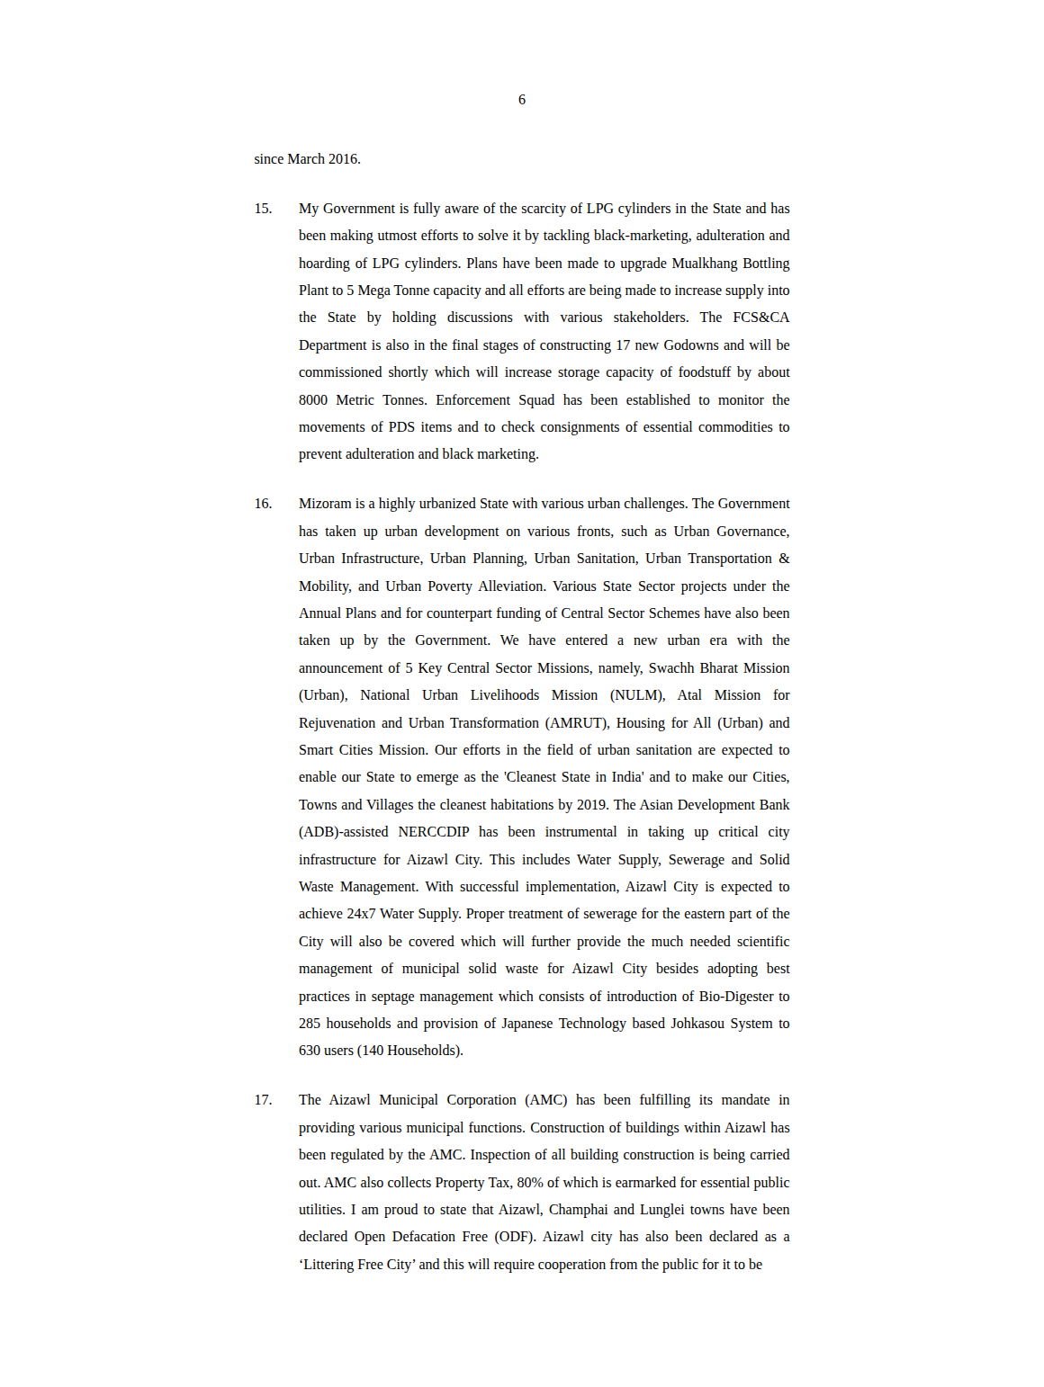6
since March 2016.
15.
My Government is fully aware of the scarcity of LPG cylinders in the State and has been making utmost efforts to solve it by tackling black-marketing, adulteration and hoarding of LPG cylinders. Plans have been made to upgrade Mualkhang Bottling Plant to 5 Mega Tonne capacity and all efforts are being made to increase supply into the State by holding discussions with various stakeholders. The FCS&CA Department is also in the final stages of constructing 17 new Godowns and will be commissioned shortly which will increase storage capacity of foodstuff by about 8000 Metric Tonnes. Enforcement Squad has been established to monitor the movements of PDS items and to check consignments of essential commodities to prevent adulteration and black marketing.
16.
Mizoram is a highly urbanized State with various urban challenges. The Government has taken up urban development on various fronts, such as Urban Governance, Urban Infrastructure, Urban Planning, Urban Sanitation, Urban Transportation & Mobility, and Urban Poverty Alleviation. Various State Sector projects under the Annual Plans and for counterpart funding of Central Sector Schemes have also been taken up by the Government. We have entered a new urban era with the announcement of 5 Key Central Sector Missions, namely, Swachh Bharat Mission (Urban), National Urban Livelihoods Mission (NULM), Atal Mission for Rejuvenation and Urban Transformation (AMRUT), Housing for All (Urban) and Smart Cities Mission. Our efforts in the field of urban sanitation are expected to enable our State to emerge as the 'Cleanest State in India' and to make our Cities, Towns and Villages the cleanest habitations by 2019. The Asian Development Bank (ADB)-assisted NERCCDIP has been instrumental in taking up critical city infrastructure for Aizawl City. This includes Water Supply, Sewerage and Solid Waste Management. With successful implementation, Aizawl City is expected to achieve 24x7 Water Supply. Proper treatment of sewerage for the eastern part of the City will also be covered which will further provide the much needed scientific management of municipal solid waste for Aizawl City besides adopting best practices in septage management which consists of introduction of Bio-Digester to 285 households and provision of Japanese Technology based Johkasou System to 630 users (140 Households).
17.
The Aizawl Municipal Corporation (AMC) has been fulfilling its mandate in providing various municipal functions. Construction of buildings within Aizawl has been regulated by the AMC. Inspection of all building construction is being carried out. AMC also collects Property Tax, 80% of which is earmarked for essential public utilities. I am proud to state that Aizawl, Champhai and Lunglei towns have been declared Open Defacation Free (ODF). Aizawl city has also been declared as a ‘Littering Free City’ and this will require cooperation from the public for it to be